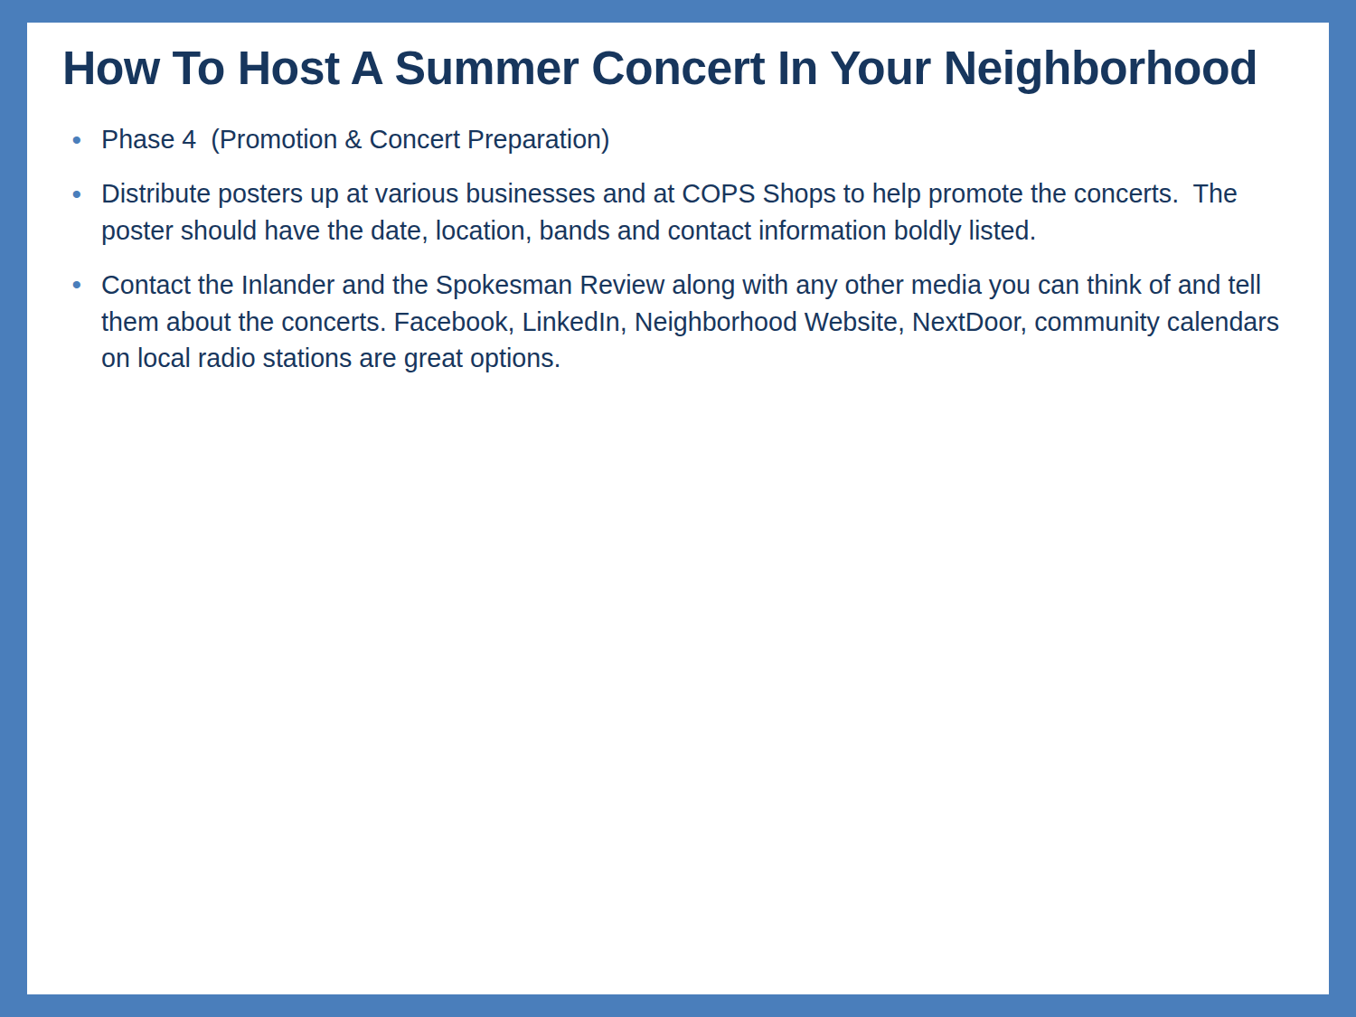How To Host A Summer Concert In Your Neighborhood
Phase 4 (Promotion & Concert Preparation)
Distribute posters up at various businesses and at COPS Shops to help promote the concerts. The poster should have the date, location, bands and contact information boldly listed.
Contact the Inlander and the Spokesman Review along with any other media you can think of and tell them about the concerts. Facebook, LinkedIn, Neighborhood Website, NextDoor, community calendars on local radio stations are great options.